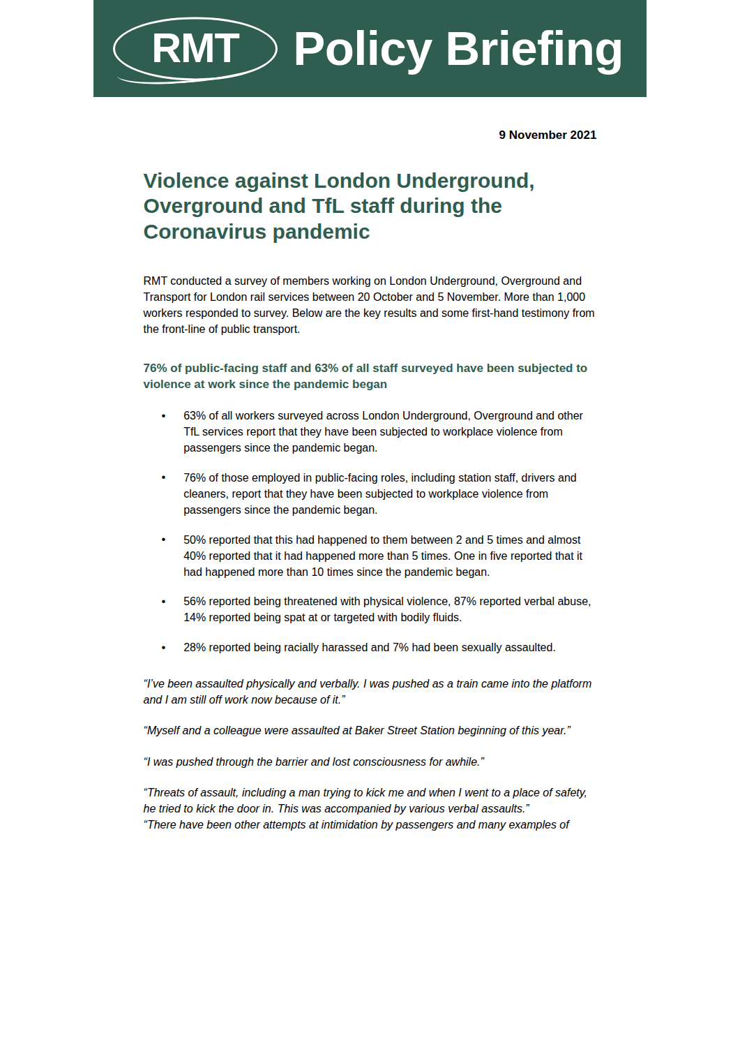RMT
Policy Briefing
9 November 2021
Violence against London Underground, Overground and TfL staff during the Coronavirus pandemic
RMT conducted a survey of members working on London Underground, Overground and Transport for London rail services between 20 October and 5 November. More than 1,000 workers responded to survey. Below are the key results and some first-hand testimony from the front-line of public transport.
76% of public-facing staff and 63% of all staff surveyed have been subjected to violence at work since the pandemic began
63% of all workers surveyed across London Underground, Overground and other TfL services report that they have been subjected to workplace violence from passengers since the pandemic began.
76% of those employed in public-facing roles, including station staff, drivers and cleaners, report that they have been subjected to workplace violence from passengers since the pandemic began.
50% reported that this had happened to them between 2 and 5 times and almost 40% reported that it had happened more than 5 times. One in five reported that it had happened more than 10 times since the pandemic began.
56% reported being threatened with physical violence, 87% reported verbal abuse, 14% reported being spat at or targeted with bodily fluids.
28% reported being racially harassed and 7% had been sexually assaulted.
“I’ve been assaulted physically and verbally. I was pushed as a train came into the platform and I am still off work now because of it.”
“Myself and a colleague were assaulted at Baker Street Station beginning of this year.”
“I was pushed through the barrier and lost consciousness for awhile.”
“Threats of assault, including a man trying to kick me and when I went to a place of safety, he tried to kick the door in. This was accompanied by various verbal assaults.”
“There have been other attempts at intimidation by passengers and many examples of